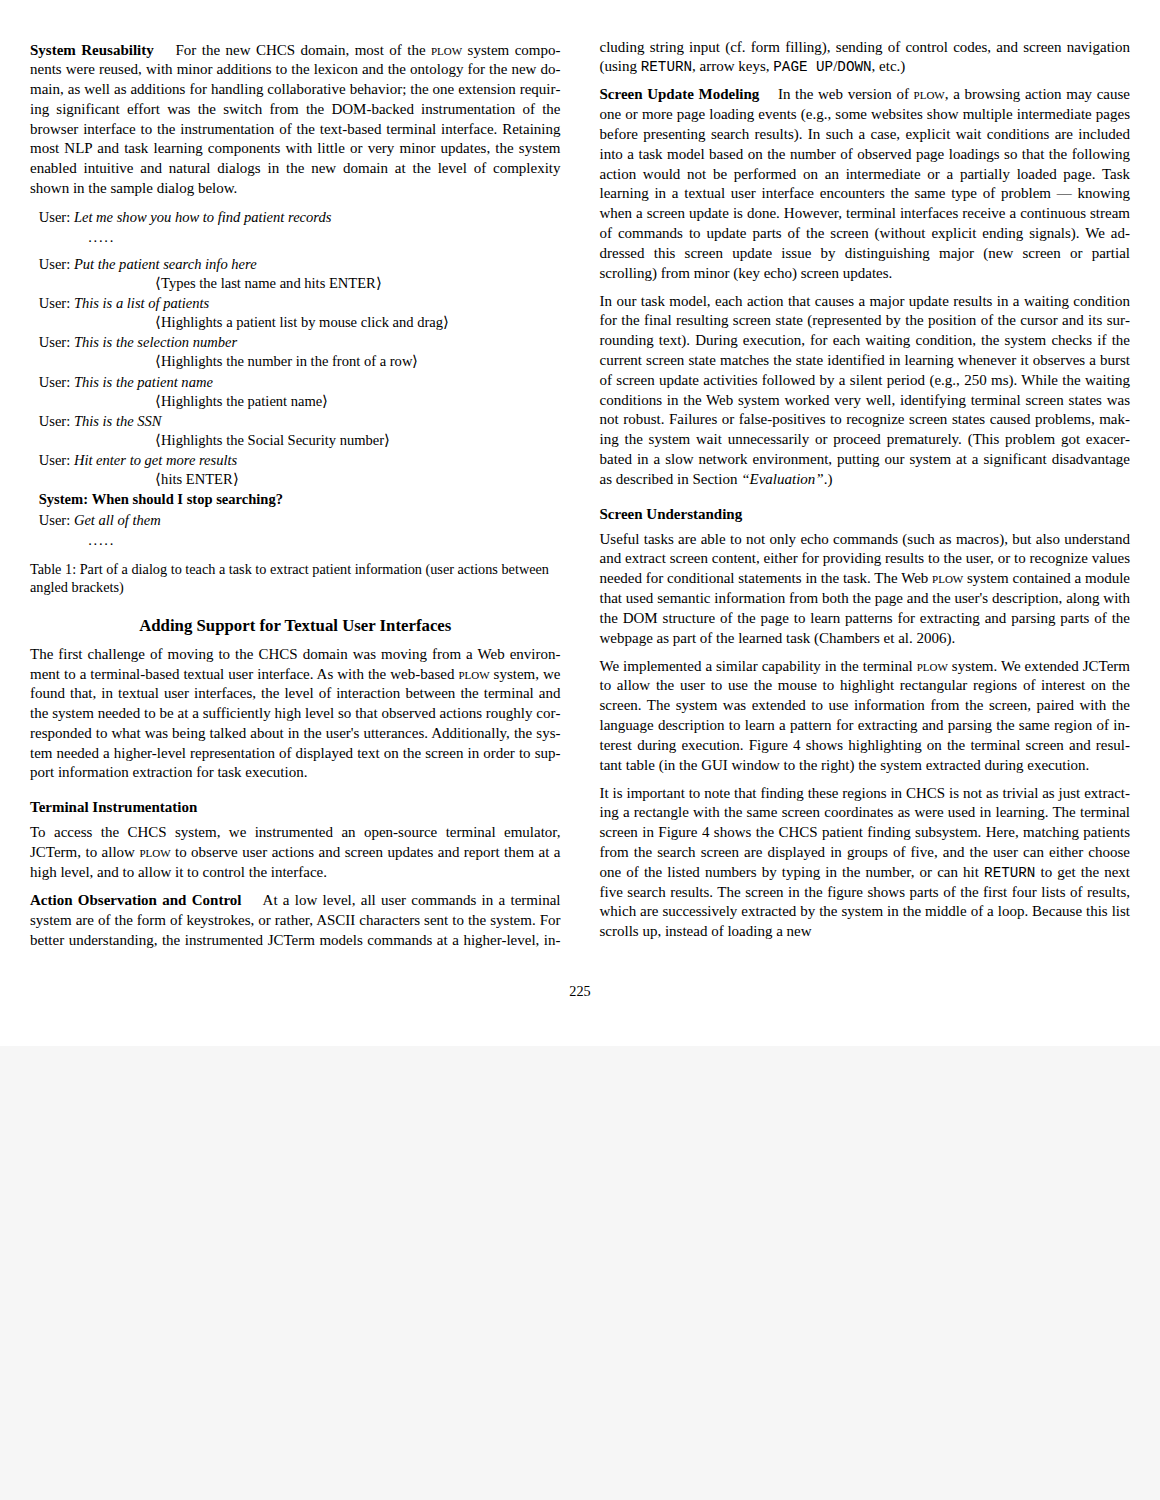System Reusability For the new CHCS domain, most of the plow system components were reused, with minor additions to the lexicon and the ontology for the new domain, as well as additions for handling collaborative behavior; the one extension requiring significant effort was the switch from the DOM-backed instrumentation of the browser interface to the instrumentation of the text-based terminal interface. Retaining most NLP and task learning components with little or very minor updates, the system enabled intuitive and natural dialogs in the new domain at the level of complexity shown in the sample dialog below.
User: Let me show you how to find patient records
.....
User: Put the patient search info here ⟨Types the last name and hits ENTER⟩
User: This is a list of patients ⟨Highlights a patient list by mouse click and drag⟩
User: This is the selection number ⟨Highlights the number in the front of a row⟩
User: This is the patient name ⟨Highlights the patient name⟩
User: This is the SSN ⟨Highlights the Social Security number⟩
User: Hit enter to get more results ⟨hits ENTER⟩
System: When should I stop searching?
User: Get all of them
.....
Table 1: Part of a dialog to teach a task to extract patient information (user actions between angled brackets)
Adding Support for Textual User Interfaces
The first challenge of moving to the CHCS domain was moving from a Web environment to a terminal-based textual user interface. As with the web-based plow system, we found that, in textual user interfaces, the level of interaction between the terminal and the system needed to be at a sufficiently high level so that observed actions roughly corresponded to what was being talked about in the user's utterances. Additionally, the system needed a higher-level representation of displayed text on the screen in order to support information extraction for task execution.
Terminal Instrumentation
To access the CHCS system, we instrumented an open-source terminal emulator, JCTerm, to allow plow to observe user actions and screen updates and report them at a high level, and to allow it to control the interface.
Action Observation and Control At a low level, all user commands in a terminal system are of the form of keystrokes, or rather, ASCII characters sent to the system. For better understanding, the instrumented JCTerm models commands at a higher-level, including string input (cf. form filling), sending of control codes, and screen navigation (using RETURN, arrow keys, PAGE UP/DOWN, etc.)
Screen Update Modeling In the web version of plow, a browsing action may cause one or more page loading events (e.g., some websites show multiple intermediate pages before presenting search results). In such a case, explicit wait conditions are included into a task model based on the number of observed page loadings so that the following action would not be performed on an intermediate or a partially loaded page. Task learning in a textual user interface encounters the same type of problem — knowing when a screen update is done. However, terminal interfaces receive a continuous stream of commands to update parts of the screen (without explicit ending signals). We addressed this screen update issue by distinguishing major (new screen or partial scrolling) from minor (key echo) screen updates.
In our task model, each action that causes a major update results in a waiting condition for the final resulting screen state (represented by the position of the cursor and its surrounding text). During execution, for each waiting condition, the system checks if the current screen state matches the state identified in learning whenever it observes a burst of screen update activities followed by a silent period (e.g., 250 ms). While the waiting conditions in the Web system worked very well, identifying terminal screen states was not robust. Failures or false-positives to recognize screen states caused problems, making the system wait unnecessarily or proceed prematurely. (This problem got exacerbated in a slow network environment, putting our system at a significant disadvantage as described in Section “Evaluation”.)
Screen Understanding
Useful tasks are able to not only echo commands (such as macros), but also understand and extract screen content, either for providing results to the user, or to recognize values needed for conditional statements in the task. The Web plow system contained a module that used semantic information from both the page and the user's description, along with the DOM structure of the page to learn patterns for extracting and parsing parts of the webpage as part of the learned task (Chambers et al. 2006).
We implemented a similar capability in the terminal plow system. We extended JCTerm to allow the user to use the mouse to highlight rectangular regions of interest on the screen. The system was extended to use information from the screen, paired with the language description to learn a pattern for extracting and parsing the same region of interest during execution. Figure 4 shows highlighting on the terminal screen and resultant table (in the GUI window to the right) the system extracted during execution.
It is important to note that finding these regions in CHCS is not as trivial as just extracting a rectangle with the same screen coordinates as were used in learning. The terminal screen in Figure 4 shows the CHCS patient finding subsystem. Here, matching patients from the search screen are displayed in groups of five, and the user can either choose one of the listed numbers by typing in the number, or can hit RETURN to get the next five search results. The screen in the figure shows parts of the first four lists of results, which are successively extracted by the system in the middle of a loop. Because this list scrolls up, instead of loading a new
225